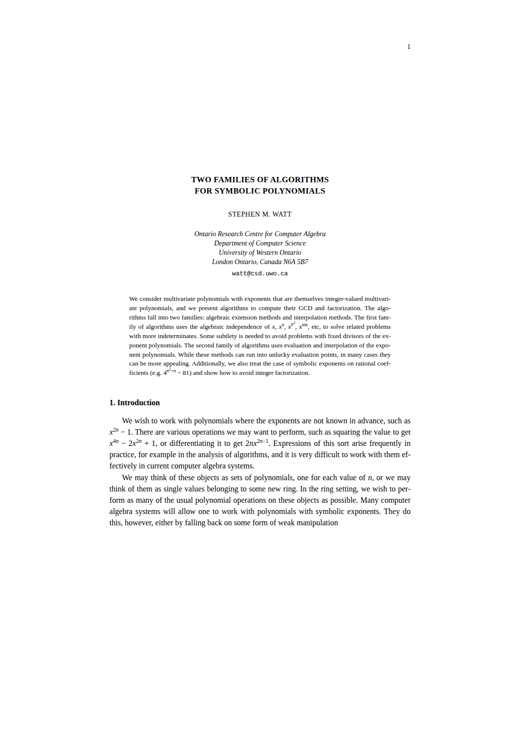1
Two Families of Algorithms
for Symbolic Polynomials
Stephen M. Watt
Ontario Research Centre for Computer Algebra
Department of Computer Science
University of Western Ontario
London Ontario, Canada N6A 5B7
watt@csd.uwo.ca
We consider multivariate polynomials with exponents that are themselves integer-valued multivariate polynomials, and we present algorithms to compute their GCD and factorization. The algorithms fall into two families: algebraic extension methods and interpolation methods. The first family of algorithms uses the algebraic independence of x, xn, xn2, xnm, etc, to solve related problems with more indeterminates. Some subtlety is needed to avoid problems with fixed divisors of the exponent polynomials. The second family of algorithms uses evaluation and interpolation of the exponent polynomials. While these methods can run into unlucky evaluation points, in many cases they can be more appealing. Additionally, we also treat the case of symbolic exponents on rational coefficients (e.g. 4n2+n − 81) and show how to avoid integer factorization.
1. Introduction
We wish to work with polynomials where the exponents are not known in advance, such as x2n − 1. There are various operations we may want to perform, such as squaring the value to get x4n − 2x2n + 1, or differentiating it to get 2nx2n−1. Expressions of this sort arise frequently in practice, for example in the analysis of algorithms, and it is very difficult to work with them effectively in current computer algebra systems.
We may think of these objects as sets of polynomials, one for each value of n, or we may think of them as single values belonging to some new ring. In the ring setting, we wish to perform as many of the usual polynomial operations on these objects as possible. Many computer algebra systems will allow one to work with polynomials with symbolic exponents. They do this, however, either by falling back on some form of weak manipulation